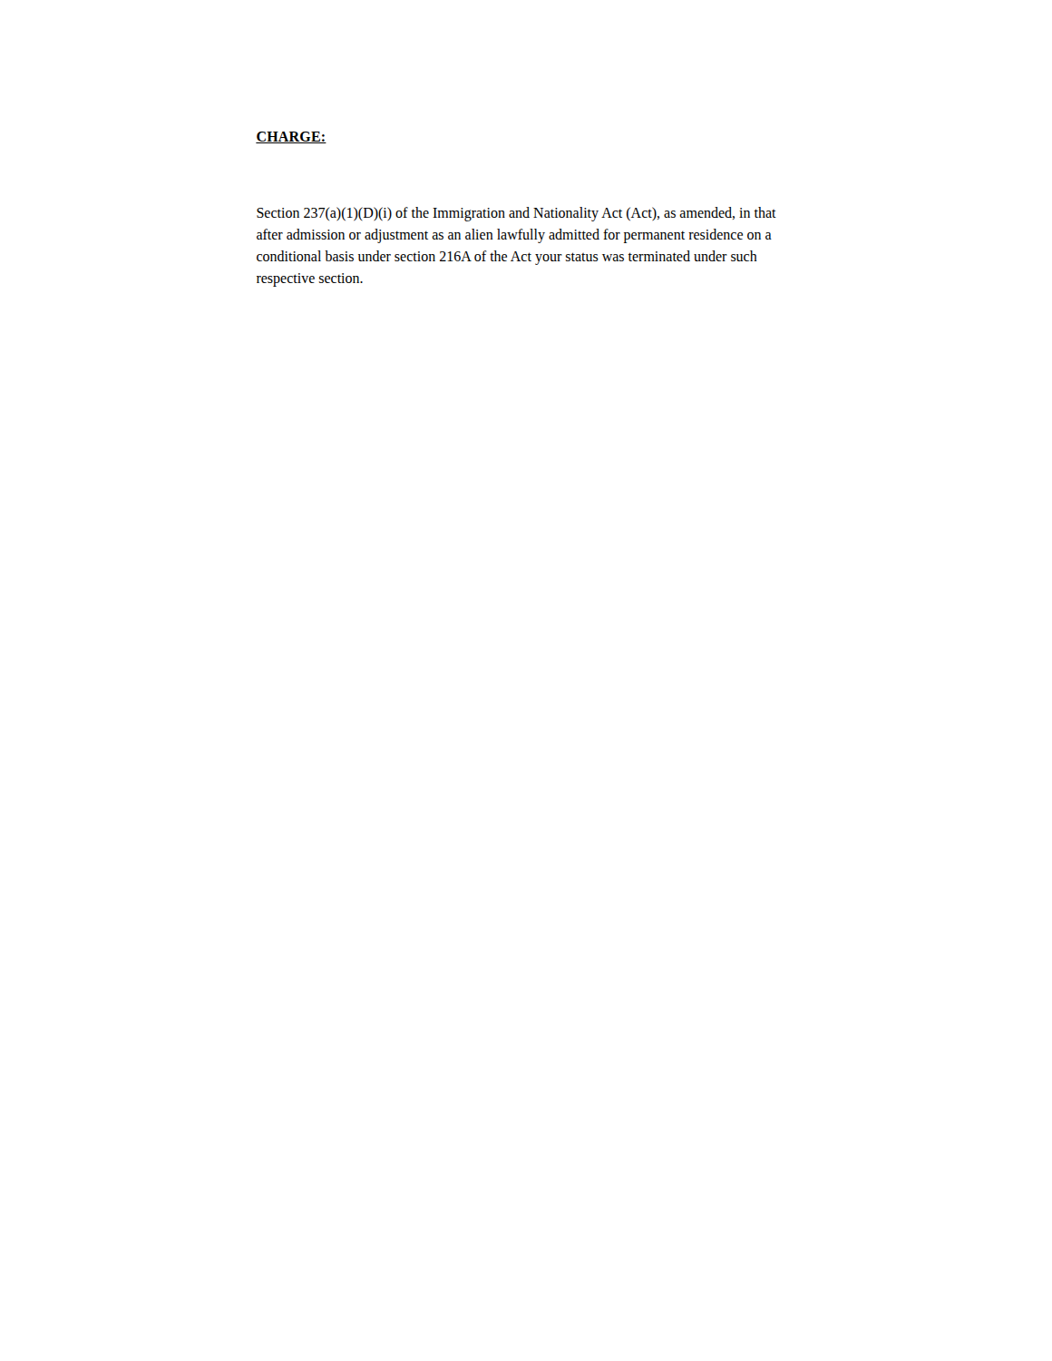CHARGE:
Section 237(a)(1)(D)(i) of the Immigration and Nationality Act (Act), as amended, in that after admission or adjustment as an alien lawfully admitted for permanent residence on a conditional basis under section 216A of the Act your status was terminated under such respective section.